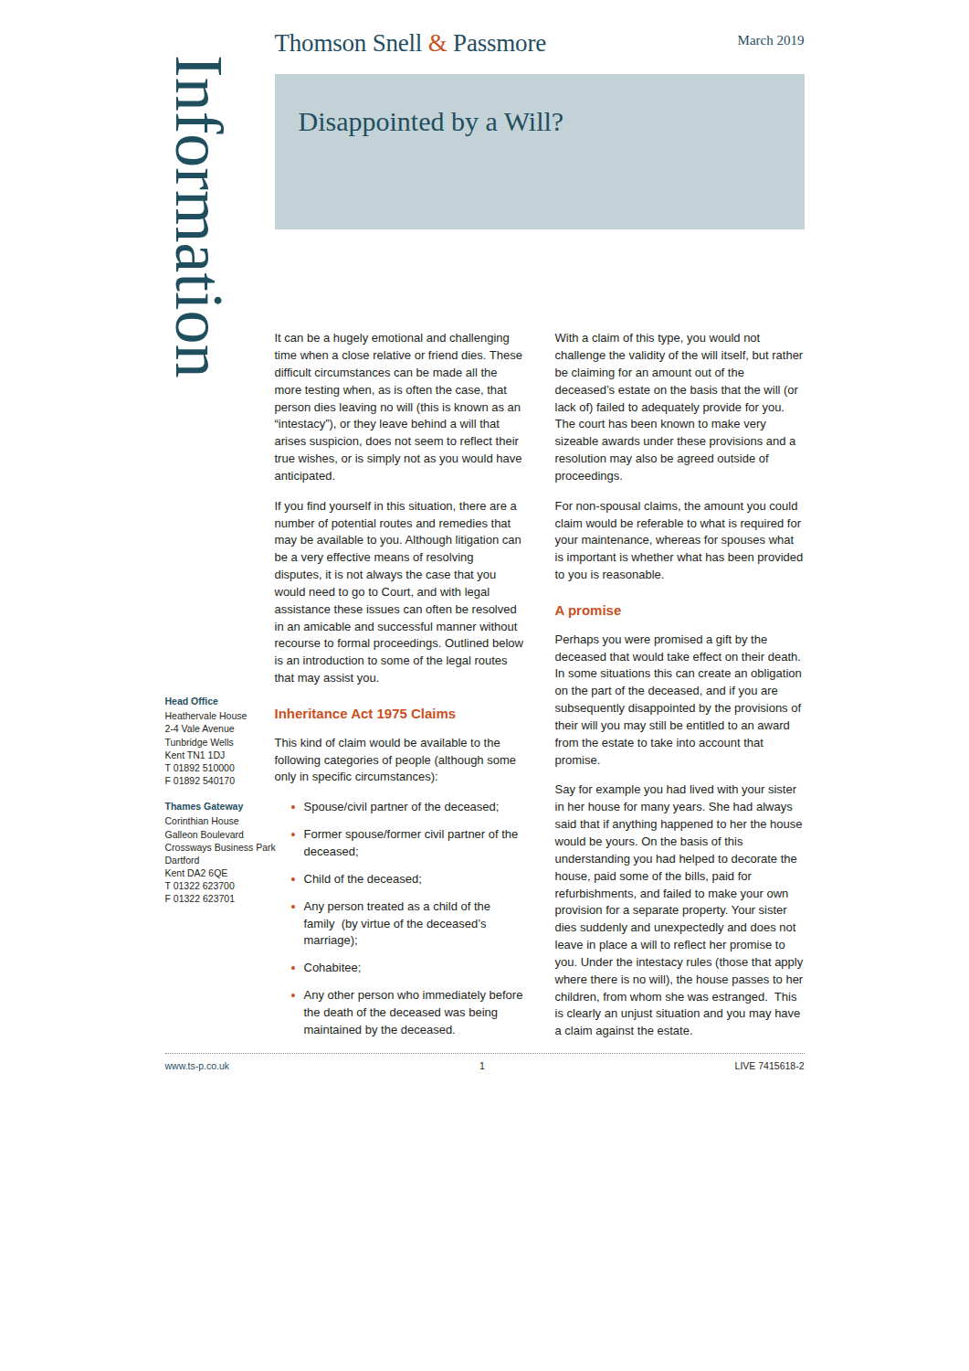Information
Thomson Snell & Passmore
March 2019
Disappointed by a Will?
It can be a hugely emotional and challenging time when a close relative or friend dies. These difficult circumstances can be made all the more testing when, as is often the case, that person dies leaving no will (this is known as an “intestacy”), or they leave behind a will that arises suspicion, does not seem to reflect their true wishes, or is simply not as you would have anticipated.
If you find yourself in this situation, there are a number of potential routes and remedies that may be available to you. Although litigation can be a very effective means of resolving disputes, it is not always the case that you would need to go to Court, and with legal assistance these issues can often be resolved in an amicable and successful manner without recourse to formal proceedings. Outlined below is an introduction to some of the legal routes that may assist you.
Inheritance Act 1975 Claims
This kind of claim would be available to the following categories of people (although some only in specific circumstances):
Spouse/civil partner of the deceased;
Former spouse/former civil partner of the deceased;
Child of the deceased;
Any person treated as a child of the family (by virtue of the deceased’s marriage);
Cohabitee;
Any other person who immediately before the death of the deceased was being maintained by the deceased.
With a claim of this type, you would not challenge the validity of the will itself, but rather be claiming for an amount out of the deceased’s estate on the basis that the will (or lack of) failed to adequately provide for you. The court has been known to make very sizeable awards under these provisions and a resolution may also be agreed outside of proceedings.
For non-spousal claims, the amount you could claim would be referable to what is required for your maintenance, whereas for spouses what is important is whether what has been provided to you is reasonable.
A promise
Perhaps you were promised a gift by the deceased that would take effect on their death. In some situations this can create an obligation on the part of the deceased, and if you are subsequently disappointed by the provisions of their will you may still be entitled to an award from the estate to take into account that promise.
Say for example you had lived with your sister in her house for many years. She had always said that if anything happened to her the house would be yours. On the basis of this understanding you had helped to decorate the house, paid some of the bills, paid for refurbishments, and failed to make your own provision for a separate property. Your sister dies suddenly and unexpectedly and does not leave in place a will to reflect her promise to you. Under the intestacy rules (those that apply where there is no will), the house passes to her children, from whom she was estranged. This is clearly an unjust situation and you may have a claim against the estate.
Head Office
Heathervale House
2-4 Vale Avenue
Tunbridge Wells
Kent TN1 1DJ
T 01892 510000
F 01892 540170
Thames Gateway
Corinthian House
Galleon Boulevard
Crossways Business Park
Dartford
Kent DA2 6QE
T 01322 623700
F 01322 623701
www.ts-p.co.uk
1
LIVE 7415618-2